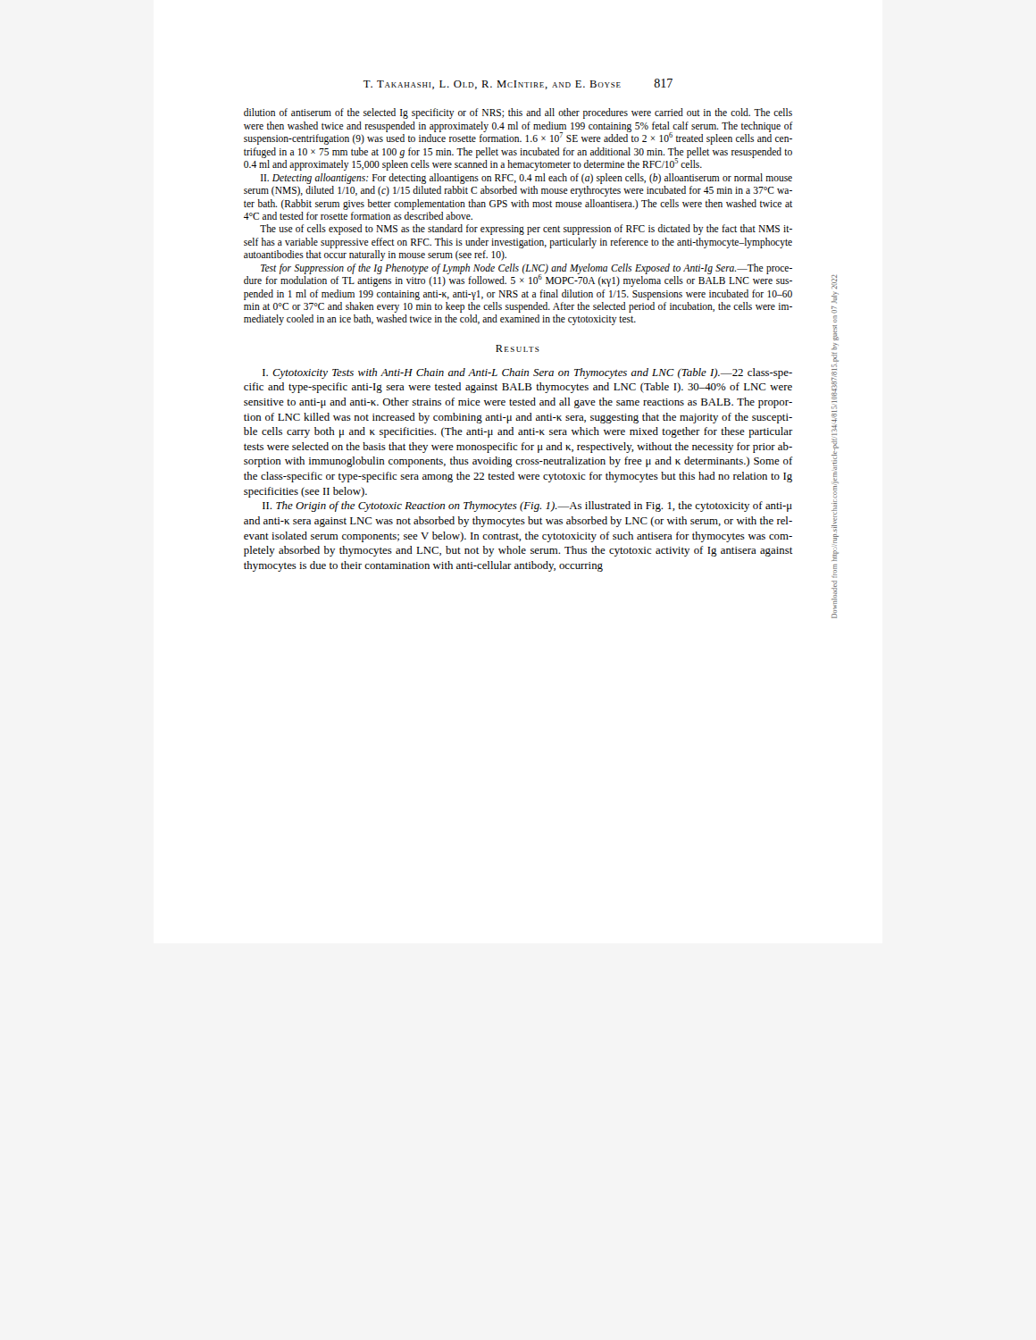Downloaded from http://rup.silverchair.com/jem/article-pdf/134/4/815/1084387/815.pdf by guest on 07 July 2022
T. Takahashi, L. Old, R. McIntire, and E. Boyse817
dilution of antiserum of the selected Ig specificity or of NRS; this and all other procedures were carried out in the cold. The cells were then washed twice and resuspended in approximately 0.4 ml of medium 199 containing 5% fetal calf serum. The technique of suspension-centrifugation (9) was used to induce rosette formation. 1.6 × 107 SE were added to 2 × 106 treated spleen cells and centrifuged in a 10 × 75 mm tube at 100 g for 15 min. The pellet was incubated for an additional 30 min. The pellet was resuspended to 0.4 ml and approximately 15,000 spleen cells were scanned in a hemacytometer to determine the RFC/105 cells.
II. Detecting alloantigens: For detecting alloantigens on RFC, 0.4 ml each of (a) spleen cells, (b) alloantiserum or normal mouse serum (NMS), diluted 1/10, and (c) 1/15 diluted rabbit C absorbed with mouse erythrocytes were incubated for 45 min in a 37°C water bath. (Rabbit serum gives better complementation than GPS with most mouse alloantisera.) The cells were then washed twice at 4°C and tested for rosette formation as described above.
The use of cells exposed to NMS as the standard for expressing per cent suppression of RFC is dictated by the fact that NMS itself has a variable suppressive effect on RFC. This is under investigation, particularly in reference to the anti-thymocyte–lymphocyte autoantibodies that occur naturally in mouse serum (see ref. 10).
Test for Suppression of the Ig Phenotype of Lymph Node Cells (LNC) and Myeloma Cells Exposed to Anti-Ig Sera.—The procedure for modulation of TL antigens in vitro (11) was followed. 5 × 106 MOPC-70A (κγ1) myeloma cells or BALB LNC were suspended in 1 ml of medium 199 containing anti-κ, anti-γ1, or NRS at a final dilution of 1/15. Suspensions were incubated for 10–60 min at 0°C or 37°C and shaken every 10 min to keep the cells suspended. After the selected period of incubation, the cells were immediately cooled in an ice bath, washed twice in the cold, and examined in the cytotoxicity test.
Results
I. Cytotoxicity Tests with Anti-H Chain and Anti-L Chain Sera on Thymocytes and LNC (Table I).—22 class-specific and type-specific anti-Ig sera were tested against BALB thymocytes and LNC (Table I). 30–40% of LNC were sensitive to anti-μ and anti-κ. Other strains of mice were tested and all gave the same reactions as BALB. The proportion of LNC killed was not increased by combining anti-μ and anti-κ sera, suggesting that the majority of the susceptible cells carry both μ and κ specificities. (The anti-μ and anti-κ sera which were mixed together for these particular tests were selected on the basis that they were monospecific for μ and κ, respectively, without the necessity for prior absorption with immunoglobulin components, thus avoiding cross-neutralization by free μ and κ determinants.) Some of the class-specific or type-specific sera among the 22 tested were cytotoxic for thymocytes but this had no relation to Ig specificities (see II below).
II. The Origin of the Cytotoxic Reaction on Thymocytes (Fig. 1).—As illustrated in Fig. 1, the cytotoxicity of anti-μ and anti-κ sera against LNC was not absorbed by thymocytes but was absorbed by LNC (or with serum, or with the relevant isolated serum components; see V below). In contrast, the cytotoxicity of such antisera for thymocytes was completely absorbed by thymocytes and LNC, but not by whole serum. Thus the cytotoxic activity of Ig antisera against thymocytes is due to their contamination with anti-cellular antibody, occurring